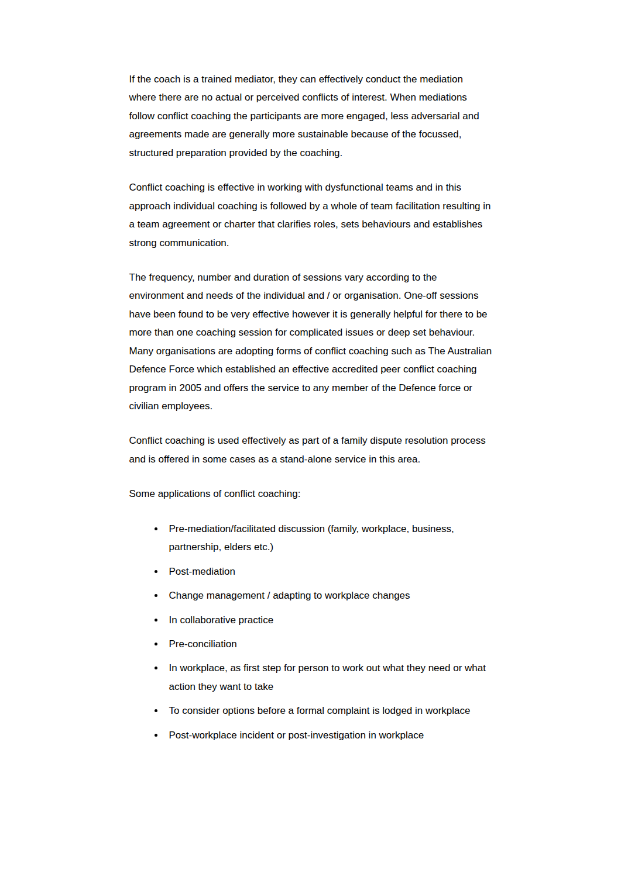If the coach is a trained mediator, they can effectively conduct the mediation where there are no actual or perceived conflicts of interest. When mediations follow conflict coaching the participants are more engaged, less adversarial and agreements made are generally more sustainable because of the focussed, structured preparation provided by the coaching.
Conflict coaching is effective in working with dysfunctional teams and in this approach individual coaching is followed by a whole of team facilitation resulting in a team agreement or charter that clarifies roles, sets behaviours and establishes strong communication.
The frequency, number and duration of sessions vary according to the environment and needs of the individual and / or organisation. One-off sessions have been found to be very effective however it is generally helpful for there to be more than one coaching session for complicated issues or deep set behaviour. Many organisations are adopting forms of conflict coaching such as The Australian Defence Force which established an effective accredited peer conflict coaching program in 2005 and offers the service to any member of the Defence force or civilian employees.
Conflict coaching is used effectively as part of a family dispute resolution process and is offered in some cases as a stand-alone service in this area.
Some applications of conflict coaching:
Pre-mediation/facilitated discussion (family, workplace, business, partnership, elders etc.)
Post-mediation
Change management / adapting to workplace changes
In collaborative practice
Pre-conciliation
In workplace, as first step for person to work out what they need or what action they want to take
To consider options before a formal complaint is lodged in workplace
Post-workplace incident or post-investigation in workplace